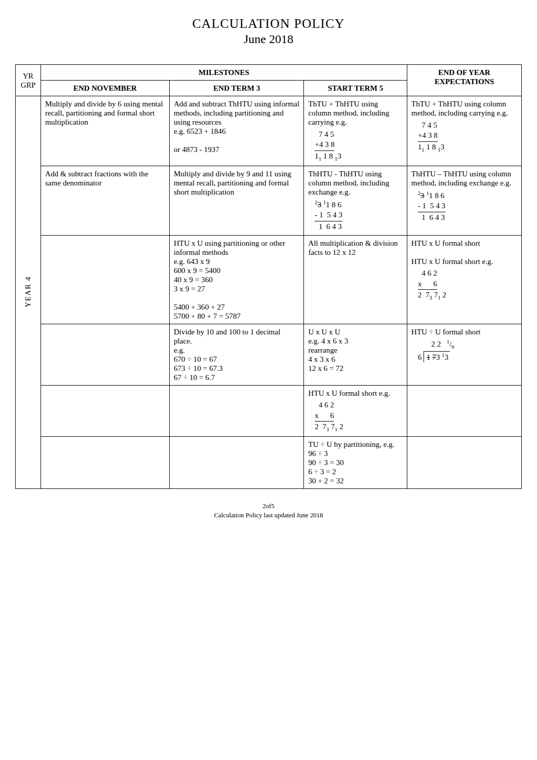CALCULATION POLICY
June 2018
| YR GRP | MILESTONES | END OF YEAR EXPECTATIONS |
| --- | --- | --- |
| END NOVEMBER | END TERM 3 | START TERM 5 |
| YEAR 4 | Multiply and divide by 6 using mental recall, partitioning and formal short multiplication | Add and subtract ThHTU using informal methods, including partitioning and using resources e.g. 6523 + 1846 or 4873 - 1937 | ThTU + ThHTU using column method, including carrying e.g. 7 4 5 +4 3 8 1 1 1 8 1 3 | ThTU + ThHTU using column method, including carrying e.g. 7 4 5 +4 3 8 1 1 1 8 1 3 |
| Add & subtract fractions with the same denominator | Multiply and divide by 9 and 11 using mental recall, partitioning and formal short multiplication | ThHTU - ThHTU using column method, including exchange e.g. 2 3 1 1 8 6 - 1 5 4 3 1 6 4 3 | ThHTU – ThHTU using column method, including exchange e.g. 2 3 1 1 8 6 - 1 5 4 3 1 6 4 3 |
| | HTU x U using partitioning or other informal methods e.g. 643 x 9 600 x 9 = 5400 40 x 9 = 360 3 x 9 = 27 5400 + 360 + 27 5700 + 80 + 7 = 5787 | All multiplication & division facts to 12 x 12 | HTU x U formal short HTU x U formal short e.g. 4 6 2 x 6 2 7 3 7 1 2 |
| | Divide by 10 and 100 to 1 decimal place. e.g. 670 ÷ 10 = 67 673 ÷ 10 = 67.3 67 ÷ 10 = 6.7 | U x U x U e.g. 4 x 6 x 3 rearrange 4 x 3 x 6 12 x 6 = 72 | HTU ÷ U formal short 2 2 1 / 6 6 1 7 3 1 3 |
| | | HTU x U formal short e.g. 4 6 2 x 6 2 7 3 7 1 2 | |
| | | TU ÷ U by partitioning, e.g. 96 ÷ 3 90 ÷ 3 = 30 6 ÷ 3 = 2 30 + 2 = 32 | |
2of5
Calculation Policy last updated June 2018